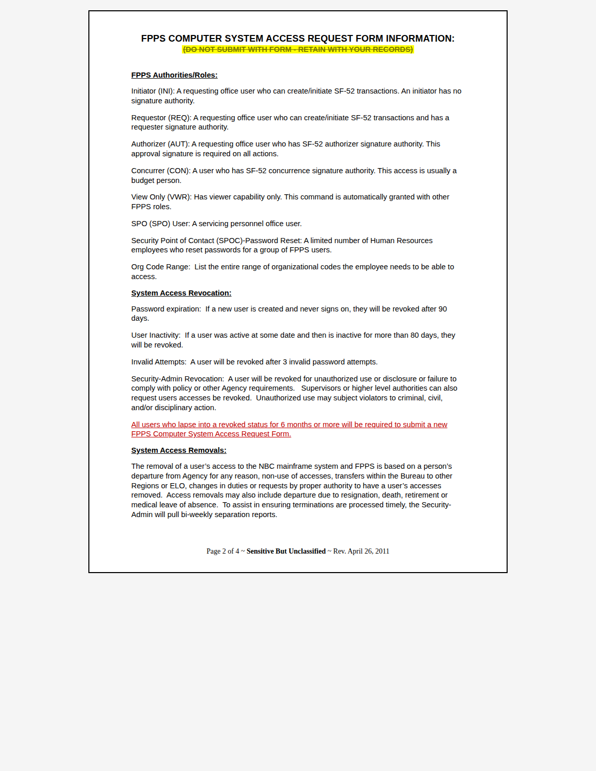FPPS COMPUTER SYSTEM ACCESS REQUEST FORM INFORMATION:
(DO NOT SUBMIT WITH FORM - RETAIN WITH YOUR RECORDS)
FPPS Authorities/Roles:
Initiator (INI): A requesting office user who can create/initiate SF-52 transactions. An initiator has no signature authority.
Requestor (REQ): A requesting office user who can create/initiate SF-52 transactions and has a requester signature authority.
Authorizer (AUT): A requesting office user who has SF-52 authorizer signature authority. This approval signature is required on all actions.
Concurrer (CON): A user who has SF-52 concurrence signature authority. This access is usually a budget person.
View Only (VWR): Has viewer capability only. This command is automatically granted with other FPPS roles.
SPO (SPO) User: A servicing personnel office user.
Security Point of Contact (SPOC)-Password Reset: A limited number of Human Resources employees who reset passwords for a group of FPPS users.
Org Code Range: List the entire range of organizational codes the employee needs to be able to access.
System Access Revocation:
Password expiration: If a new user is created and never signs on, they will be revoked after 90 days.
User Inactivity: If a user was active at some date and then is inactive for more than 80 days, they will be revoked.
Invalid Attempts: A user will be revoked after 3 invalid password attempts.
Security-Admin Revocation: A user will be revoked for unauthorized use or disclosure or failure to comply with policy or other Agency requirements. Supervisors or higher level authorities can also request users accesses be revoked. Unauthorized use may subject violators to criminal, civil, and/or disciplinary action.
All users who lapse into a revoked status for 6 months or more will be required to submit a new FPPS Computer System Access Request Form.
System Access Removals:
The removal of a user’s access to the NBC mainframe system and FPPS is based on a person’s departure from Agency for any reason, non-use of accesses, transfers within the Bureau to other Regions or ELO, changes in duties or requests by proper authority to have a user’s accesses removed. Access removals may also include departure due to resignation, death, retirement or medical leave of absence. To assist in ensuring terminations are processed timely, the Security-Admin will pull bi-weekly separation reports.
Page 2 of 4 ~ Sensitive But Unclassified ~ Rev. April 26, 2011